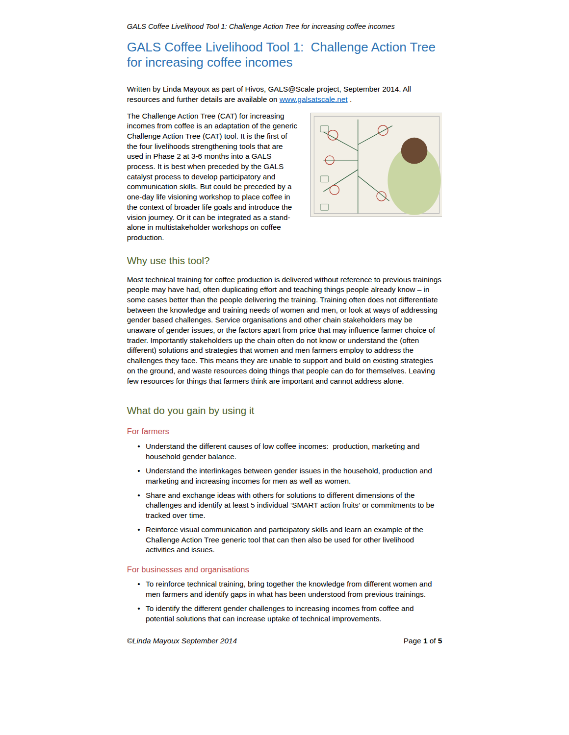GALS Coffee Livelihood Tool 1: Challenge Action Tree for increasing coffee incomes
GALS Coffee Livelihood Tool 1: Challenge Action Tree for increasing coffee incomes
Written by Linda Mayoux as part of Hivos, GALS@Scale project, September 2014. All resources and further details are available on www.galsatscale.net .
The Challenge Action Tree (CAT) for increasing incomes from coffee is an adaptation of the generic Challenge Action Tree (CAT) tool. It is the first of the four livelihoods strengthening tools that are used in Phase 2 at 3-6 months into a GALS process. It is best when preceded by the GALS catalyst process to develop participatory and communication skills. But could be preceded by a one-day life visioning workshop to place coffee in the context of broader life goals and introduce the vision journey. Or it can be integrated as a stand-alone in multistakeholder workshops on coffee production.
Why use this tool?
Most technical training for coffee production is delivered without reference to previous trainings people may have had, often duplicating effort and teaching things people already know – in some cases better than the people delivering the training. Training often does not differentiate between the knowledge and training needs of women and men, or look at ways of addressing gender based challenges. Service organisations and other chain stakeholders may be unaware of gender issues, or the factors apart from price that may influence farmer choice of trader. Importantly stakeholders up the chain often do not know or understand the (often different) solutions and strategies that women and men farmers employ to address the challenges they face. This means they are unable to support and build on existing strategies on the ground, and waste resources doing things that people can do for themselves. Leaving few resources for things that farmers think are important and cannot address alone.
What do you gain by using it
For farmers
Understand the different causes of low coffee incomes: production, marketing and household gender balance.
Understand the interlinkages between gender issues in the household, production and marketing and increasing incomes for men as well as women.
Share and exchange ideas with others for solutions to different dimensions of the challenges and identify at least 5 individual ‘SMART action fruits’ or commitments to be tracked over time.
Reinforce visual communication and participatory skills and learn an example of the Challenge Action Tree generic tool that can then also be used for other livelihood activities and issues.
For businesses and organisations
To reinforce technical training, bring together the knowledge from different women and men farmers and identify gaps in what has been understood from previous trainings.
To identify the different gender challenges to increasing incomes from coffee and potential solutions that can increase uptake of technical improvements.
©Linda Mayoux September 2014
Page 1 of 5